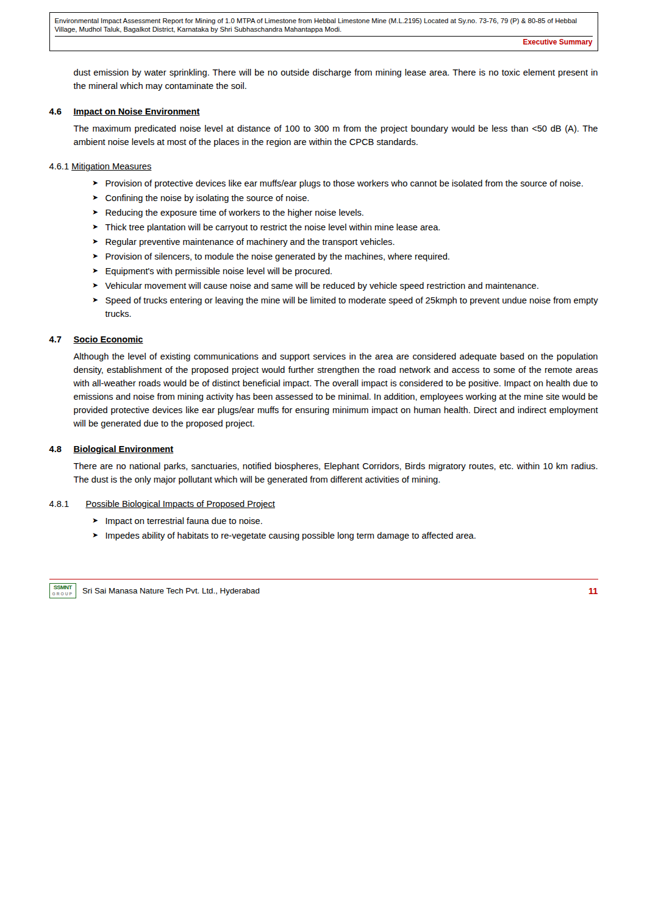Environmental Impact Assessment Report for Mining of 1.0 MTPA of Limestone from Hebbal Limestone Mine (M.L.2195) Located at Sy.no. 73-76, 79 (P) & 80-85 of Hebbal Village, Mudhol Taluk, Bagalkot District, Karnataka by Shri Subhaschandra Mahantappa Modi.
Executive Summary
dust emission by water sprinkling. There will be no outside discharge from mining lease area. There is no toxic element present in the mineral which may contaminate the soil.
4.6 Impact on Noise Environment
The maximum predicated noise level at distance of 100 to 300 m from the project boundary would be less than <50 dB (A). The ambient noise levels at most of the places in the region are within the CPCB standards.
4.6.1 Mitigation Measures
Provision of protective devices like ear muffs/ear plugs to those workers who cannot be isolated from the source of noise.
Confining the noise by isolating the source of noise.
Reducing the exposure time of workers to the higher noise levels.
Thick tree plantation will be carryout to restrict the noise level within mine lease area.
Regular preventive maintenance of machinery and the transport vehicles.
Provision of silencers, to module the noise generated by the machines, where required.
Equipment's with permissible noise level will be procured.
Vehicular movement will cause noise and same will be reduced by vehicle speed restriction and maintenance.
Speed of trucks entering or leaving the mine will be limited to moderate speed of 25kmph to prevent undue noise from empty trucks.
4.7 Socio Economic
Although the level of existing communications and support services in the area are considered adequate based on the population density, establishment of the proposed project would further strengthen the road network and access to some of the remote areas with all-weather roads would be of distinct beneficial impact. The overall impact is considered to be positive. Impact on health due to emissions and noise from mining activity has been assessed to be minimal. In addition, employees working at the mine site would be provided protective devices like ear plugs/ear muffs for ensuring minimum impact on human health. Direct and indirect employment will be generated due to the proposed project.
4.8 Biological Environment
There are no national parks, sanctuaries, notified biospheres, Elephant Corridors, Birds migratory routes, etc. within 10 km radius. The dust is the only major pollutant which will be generated from different activities of mining.
4.8.1 Possible Biological Impacts of Proposed Project
Impact on terrestrial fauna due to noise.
Impedes ability of habitats to re-vegetate causing possible long term damage to affected area.
SSMNT
GROUP Sri Sai Manasa Nature Tech Pvt. Ltd., Hyderabad
11